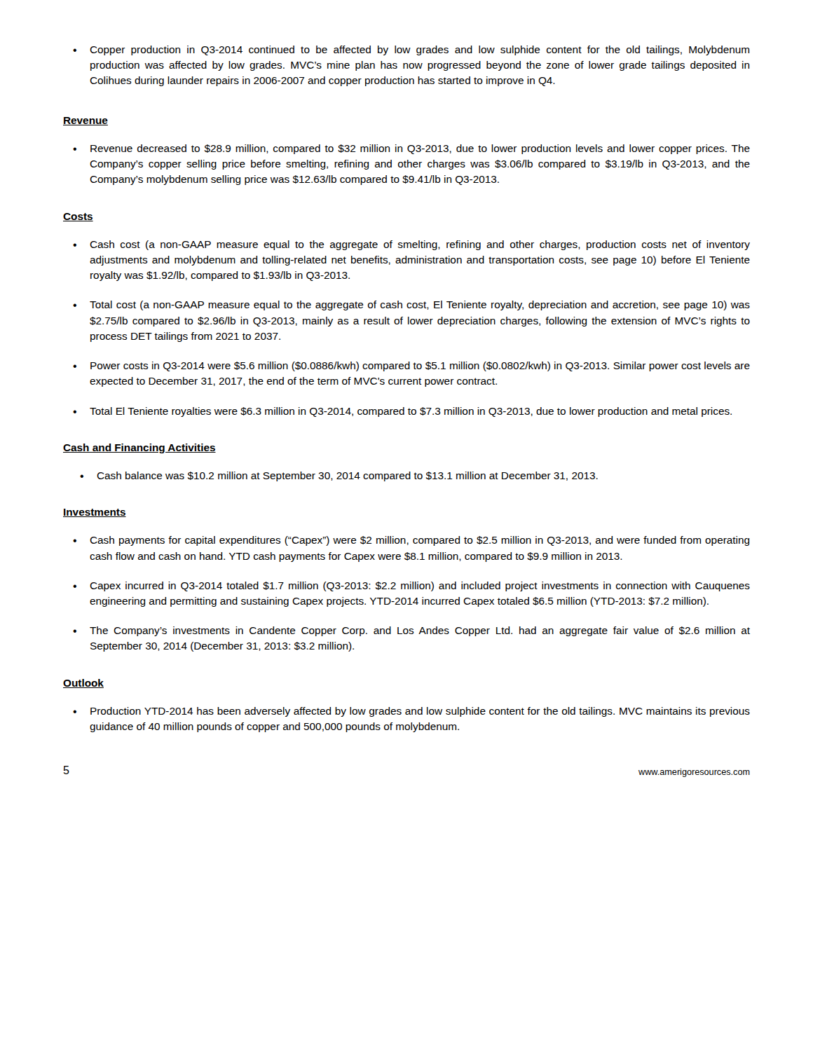Copper production in Q3-2014 continued to be affected by low grades and low sulphide content for the old tailings, Molybdenum production was affected by low grades. MVC’s mine plan has now progressed beyond the zone of lower grade tailings deposited in Colihues during launder repairs in 2006-2007 and copper production has started to improve in Q4.
Revenue
Revenue decreased to $28.9 million, compared to $32 million in Q3-2013, due to lower production levels and lower copper prices. The Company’s copper selling price before smelting, refining and other charges was $3.06/lb compared to $3.19/lb in Q3-2013, and the Company’s molybdenum selling price was $12.63/lb compared to $9.41/lb in Q3-2013.
Costs
Cash cost (a non-GAAP measure equal to the aggregate of smelting, refining and other charges, production costs net of inventory adjustments and molybdenum and tolling-related net benefits, administration and transportation costs, see page 10) before El Teniente royalty was $1.92/lb, compared to $1.93/lb in Q3-2013.
Total cost (a non-GAAP measure equal to the aggregate of cash cost, El Teniente royalty, depreciation and accretion, see page 10) was $2.75/lb compared to $2.96/lb in Q3-2013, mainly as a result of lower depreciation charges, following the extension of MVC’s rights to process DET tailings from 2021 to 2037.
Power costs in Q3-2014 were $5.6 million ($0.0886/kwh) compared to $5.1 million ($0.0802/kwh) in Q3-2013. Similar power cost levels are expected to December 31, 2017, the end of the term of MVC's current power contract.
Total El Teniente royalties were $6.3 million in Q3-2014, compared to $7.3 million in Q3-2013, due to lower production and metal prices.
Cash and Financing Activities
Cash balance was $10.2 million at September 30, 2014 compared to $13.1 million at December 31, 2013.
Investments
Cash payments for capital expenditures (“Capex”) were $2 million, compared to $2.5 million in Q3-2013, and were funded from operating cash flow and cash on hand. YTD cash payments for Capex were $8.1 million, compared to $9.9 million in 2013.
Capex incurred in Q3-2014 totaled $1.7 million (Q3-2013: $2.2 million) and included project investments in connection with Cauquenes engineering and permitting and sustaining Capex projects. YTD-2014 incurred Capex totaled $6.5 million (YTD-2013: $7.2 million).
The Company’s investments in Candente Copper Corp. and Los Andes Copper Ltd. had an aggregate fair value of $2.6 million at September 30, 2014 (December 31, 2013: $3.2 million).
Outlook
Production YTD-2014 has been adversely affected by low grades and low sulphide content for the old tailings. MVC maintains its previous guidance of 40 million pounds of copper and 500,000 pounds of molybdenum.
5 www.amerigoresources.com